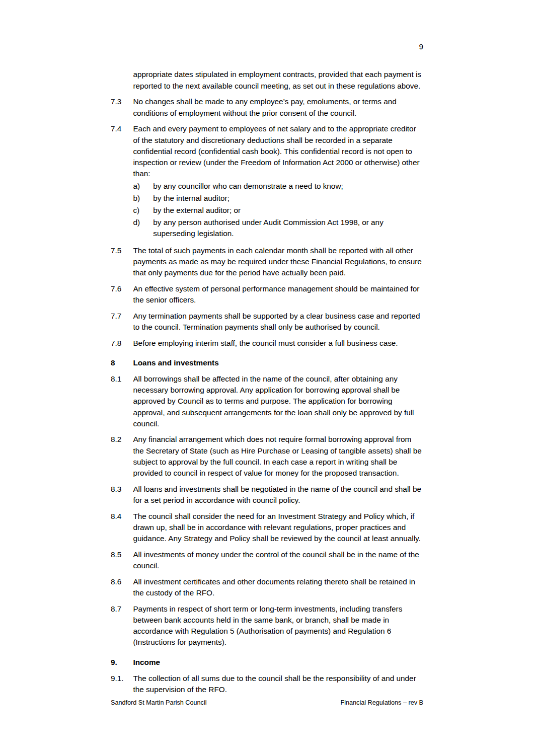9
appropriate dates stipulated in employment contracts, provided that each payment is reported to the next available council meeting, as set out in these regulations above.
7.3
No changes shall be made to any employee’s pay, emoluments, or terms and conditions of employment without the prior consent of the council.
7.4
Each and every payment to employees of net salary and to the appropriate creditor of the statutory and discretionary deductions shall be recorded in a separate confidential record (confidential cash book). This confidential record is not open to inspection or review (under the Freedom of Information Act 2000 or otherwise) other than:
a) by any councillor who can demonstrate a need to know;
b) by the internal auditor;
c) by the external auditor; or
d) by any person authorised under Audit Commission Act 1998, or any superseding legislation.
7.5
The total of such payments in each calendar month shall be reported with all other payments as made as may be required under these Financial Regulations, to ensure that only payments due for the period have actually been paid.
7.6
An effective system of personal performance management should be maintained for the senior officers.
7.7
Any termination payments shall be supported by a clear business case and reported to the council. Termination payments shall only be authorised by council.
7.8
Before employing interim staff, the council must consider a full business case.
8 Loans and investments
8.1
All borrowings shall be affected in the name of the council, after obtaining any necessary borrowing approval. Any application for borrowing approval shall be approved by Council as to terms and purpose. The application for borrowing approval, and subsequent arrangements for the loan shall only be approved by full council.
8.2
Any financial arrangement which does not require formal borrowing approval from the Secretary of State (such as Hire Purchase or Leasing of tangible assets) shall be subject to approval by the full council. In each case a report in writing shall be provided to council in respect of value for money for the proposed transaction.
8.3
All loans and investments shall be negotiated in the name of the council and shall be for a set period in accordance with council policy.
8.4
The council shall consider the need for an Investment Strategy and Policy which, if drawn up, shall be in accordance with relevant regulations, proper practices and guidance. Any Strategy and Policy shall be reviewed by the council at least annually.
8.5
All investments of money under the control of the council shall be in the name of the council.
8.6
All investment certificates and other documents relating thereto shall be retained in the custody of the RFO.
8.7
Payments in respect of short term or long-term investments, including transfers between bank accounts held in the same bank, or branch, shall be made in accordance with Regulation 5 (Authorisation of payments) and Regulation 6 (Instructions for payments).
9. Income
9.1.
The collection of all sums due to the council shall be the responsibility of and under the supervision of the RFO.
Sandford St Martin Parish Council Financial Regulations – rev B